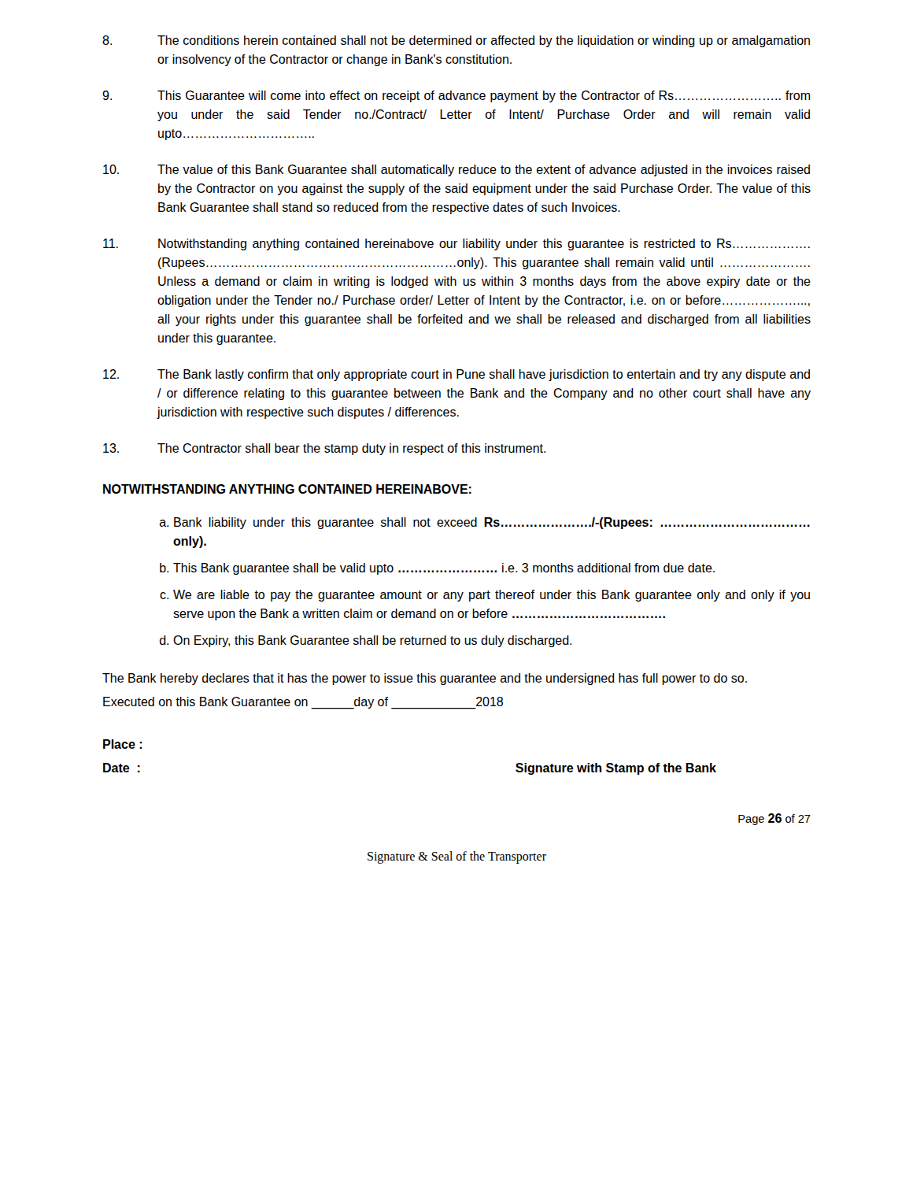8.
The conditions herein contained shall not be determined or affected by the liquidation or winding up or amalgamation or insolvency of the Contractor or change in Bank's constitution.
9.
This Guarantee will come into effect on receipt of advance payment by the Contractor of Rs…………………….. from you under the said Tender no./Contract/ Letter of Intent/ Purchase Order and will remain valid upto…………………………..
10.
The value of this Bank Guarantee shall automatically reduce to the extent of advance adjusted in the invoices raised by the Contractor on you against the supply of the said equipment under the said Purchase Order. The value of this Bank Guarantee shall stand so reduced from the respective dates of such Invoices.
11.
Notwithstanding anything contained hereinabove our liability under this guarantee is restricted to Rs………………. (Rupees……………………………………………………only). This guarantee shall remain valid until …………………. Unless a demand or claim in writing is lodged with us within 3 months days from the above expiry date or the obligation under the Tender no./ Purchase order/ Letter of Intent by the Contractor, i.e. on or before………………..., all your rights under this guarantee shall be forfeited and we shall be released and discharged from all liabilities under this guarantee.
12.
The Bank lastly confirm that only appropriate court in Pune shall have jurisdiction to entertain and try any dispute and / or difference relating to this guarantee between the Bank and the Company and no other court shall have any jurisdiction with respective such disputes / differences.
13.
The Contractor shall bear the stamp duty in respect of this instrument.
NOTWITHSTANDING ANYTHING CONTAINED HEREINABOVE:
Bank liability under this guarantee shall not exceed Rs…………………./-(Rupees: ………………………………only).
This Bank guarantee shall be valid upto …………………… i.e. 3 months additional from due date.
We are liable to pay the guarantee amount or any part thereof under this Bank guarantee only and only if you serve upon the Bank a written claim or demand on or before ……………………………….
On Expiry, this Bank Guarantee shall be returned to us duly discharged.
The Bank hereby declares that it has the power to issue this guarantee and the undersigned has full power to do so.
Executed on this Bank Guarantee on ______day of ____________2018
Place :
Date :
Signature with Stamp of the Bank
Page 26 of 27
Signature & Seal of the Transporter